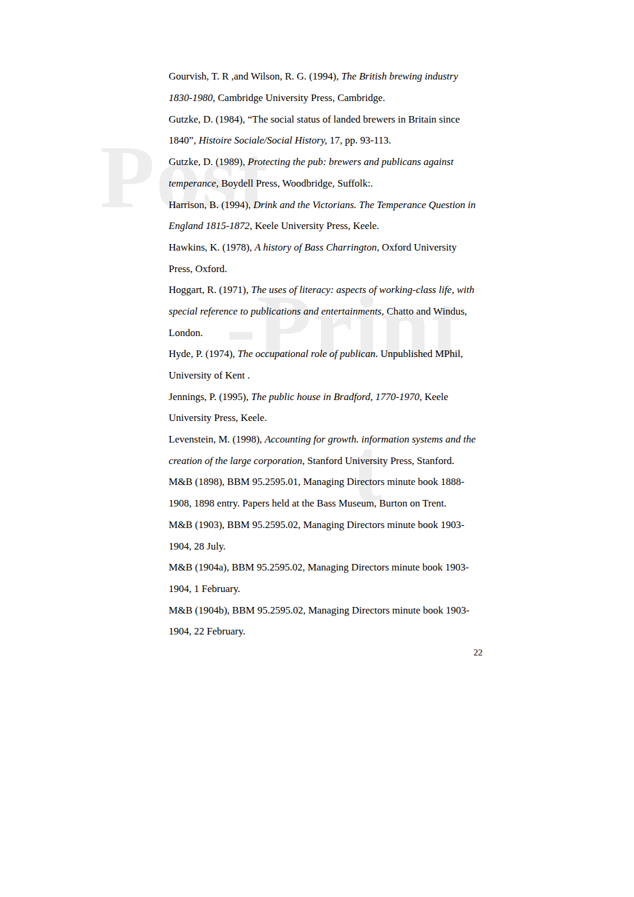Post -Print t
Gourvish, T. R ,and Wilson, R. G. (1994), The British brewing industry 1830-1980, Cambridge University Press, Cambridge.
Gutzke, D. (1984), “The social status of landed brewers in Britain since 1840”, Histoire Sociale/Social History, 17, pp. 93-113.
Gutzke, D. (1989), Protecting the pub: brewers and publicans against temperance, Boydell Press, Woodbridge, Suffolk:.
Harrison, B. (1994), Drink and the Victorians. The Temperance Question in England 1815-1872, Keele University Press, Keele.
Hawkins, K. (1978), A history of Bass Charrington, Oxford University Press, Oxford.
Hoggart, R. (1971), The uses of literacy: aspects of working-class life, with special reference to publications and entertainments, Chatto and Windus, London.
Hyde, P. (1974), The occupational role of publican. Unpublished MPhil, University of Kent .
Jennings, P. (1995), The public house in Bradford, 1770-1970, Keele University Press, Keele.
Levenstein, M. (1998), Accounting for growth. information systems and the creation of the large corporation, Stanford University Press, Stanford.
M&B (1898), BBM 95.2595.01, Managing Directors minute book 1888-1908, 1898 entry. Papers held at the Bass Museum, Burton on Trent.
M&B (1903), BBM 95.2595.02, Managing Directors minute book 1903-1904, 28 July.
M&B (1904a), BBM 95.2595.02, Managing Directors minute book 1903-1904, 1 February.
M&B (1904b), BBM 95.2595.02, Managing Directors minute book 1903-1904, 22 February.
22